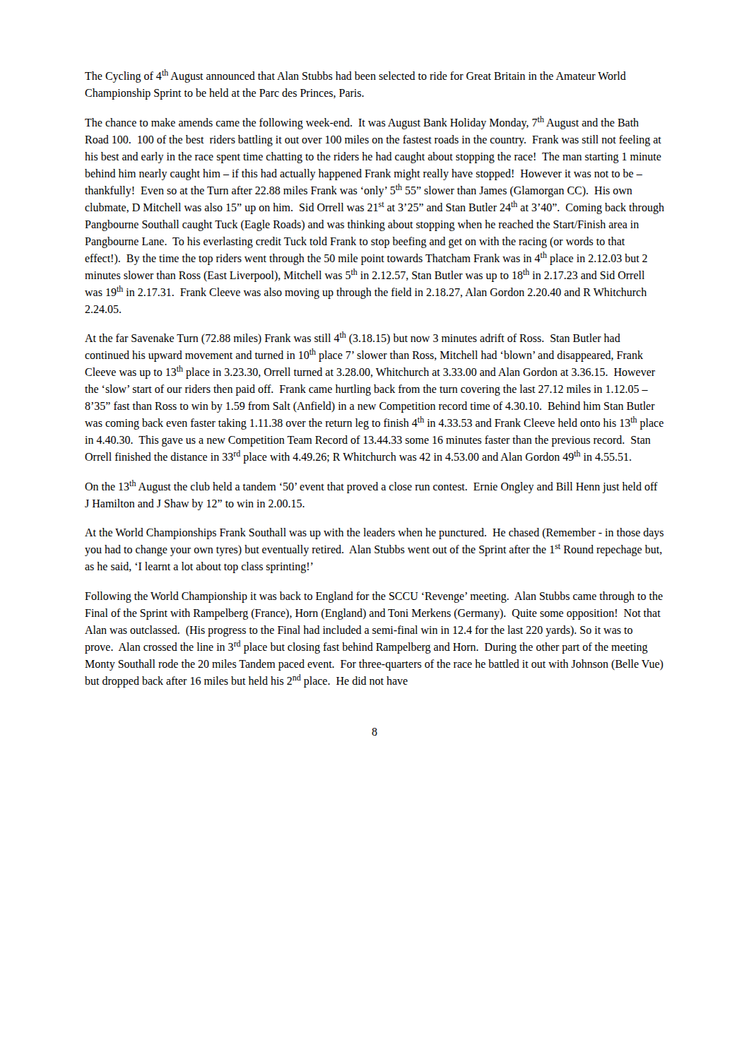The Cycling of 4th August announced that Alan Stubbs had been selected to ride for Great Britain in the Amateur World Championship Sprint to be held at the Parc des Princes, Paris.
The chance to make amends came the following week-end. It was August Bank Holiday Monday, 7th August and the Bath Road 100. 100 of the best riders battling it out over 100 miles on the fastest roads in the country. Frank was still not feeling at his best and early in the race spent time chatting to the riders he had caught about stopping the race! The man starting 1 minute behind him nearly caught him – if this had actually happened Frank might really have stopped! However it was not to be – thankfully! Even so at the Turn after 22.88 miles Frank was ‘only’ 5th 55” slower than James (Glamorgan CC). His own clubmate, D Mitchell was also 15” up on him. Sid Orrell was 21st at 3’25” and Stan Butler 24th at 3’40”. Coming back through Pangbourne Southall caught Tuck (Eagle Roads) and was thinking about stopping when he reached the Start/Finish area in Pangbourne Lane. To his everlasting credit Tuck told Frank to stop beefing and get on with the racing (or words to that effect!). By the time the top riders went through the 50 mile point towards Thatcham Frank was in 4th place in 2.12.03 but 2 minutes slower than Ross (East Liverpool), Mitchell was 5th in 2.12.57, Stan Butler was up to 18th in 2.17.23 and Sid Orrell was 19th in 2.17.31. Frank Cleeve was also moving up through the field in 2.18.27, Alan Gordon 2.20.40 and R Whitchurch 2.24.05.
At the far Savenake Turn (72.88 miles) Frank was still 4th (3.18.15) but now 3 minutes adrift of Ross. Stan Butler had continued his upward movement and turned in 10th place 7’ slower than Ross, Mitchell had ‘blown’ and disappeared, Frank Cleeve was up to 13th place in 3.23.30, Orrell turned at 3.28.00, Whitchurch at 3.33.00 and Alan Gordon at 3.36.15. However the ‘slow’ start of our riders then paid off. Frank came hurtling back from the turn covering the last 27.12 miles in 1.12.05 – 8’35” fast than Ross to win by 1.59 from Salt (Anfield) in a new Competition record time of 4.30.10. Behind him Stan Butler was coming back even faster taking 1.11.38 over the return leg to finish 4th in 4.33.53 and Frank Cleeve held onto his 13th place in 4.40.30. This gave us a new Competition Team Record of 13.44.33 some 16 minutes faster than the previous record. Stan Orrell finished the distance in 33rd place with 4.49.26; R Whitchurch was 42 in 4.53.00 and Alan Gordon 49th in 4.55.51.
On the 13th August the club held a tandem ‘50’ event that proved a close run contest. Ernie Ongley and Bill Henn just held off J Hamilton and J Shaw by 12” to win in 2.00.15.
At the World Championships Frank Southall was up with the leaders when he punctured. He chased (Remember - in those days you had to change your own tyres) but eventually retired. Alan Stubbs went out of the Sprint after the 1st Round repechage but, as he said, ‘I learnt a lot about top class sprinting!’
Following the World Championship it was back to England for the SCCU ‘Revenge’ meeting. Alan Stubbs came through to the Final of the Sprint with Rampelberg (France), Horn (England) and Toni Merkens (Germany). Quite some opposition! Not that Alan was outclassed. (His progress to the Final had included a semi-final win in 12.4 for the last 220 yards). So it was to prove. Alan crossed the line in 3rd place but closing fast behind Rampelberg and Horn. During the other part of the meeting Monty Southall rode the 20 miles Tandem paced event. For three-quarters of the race he battled it out with Johnson (Belle Vue) but dropped back after 16 miles but held his 2nd place. He did not have
8